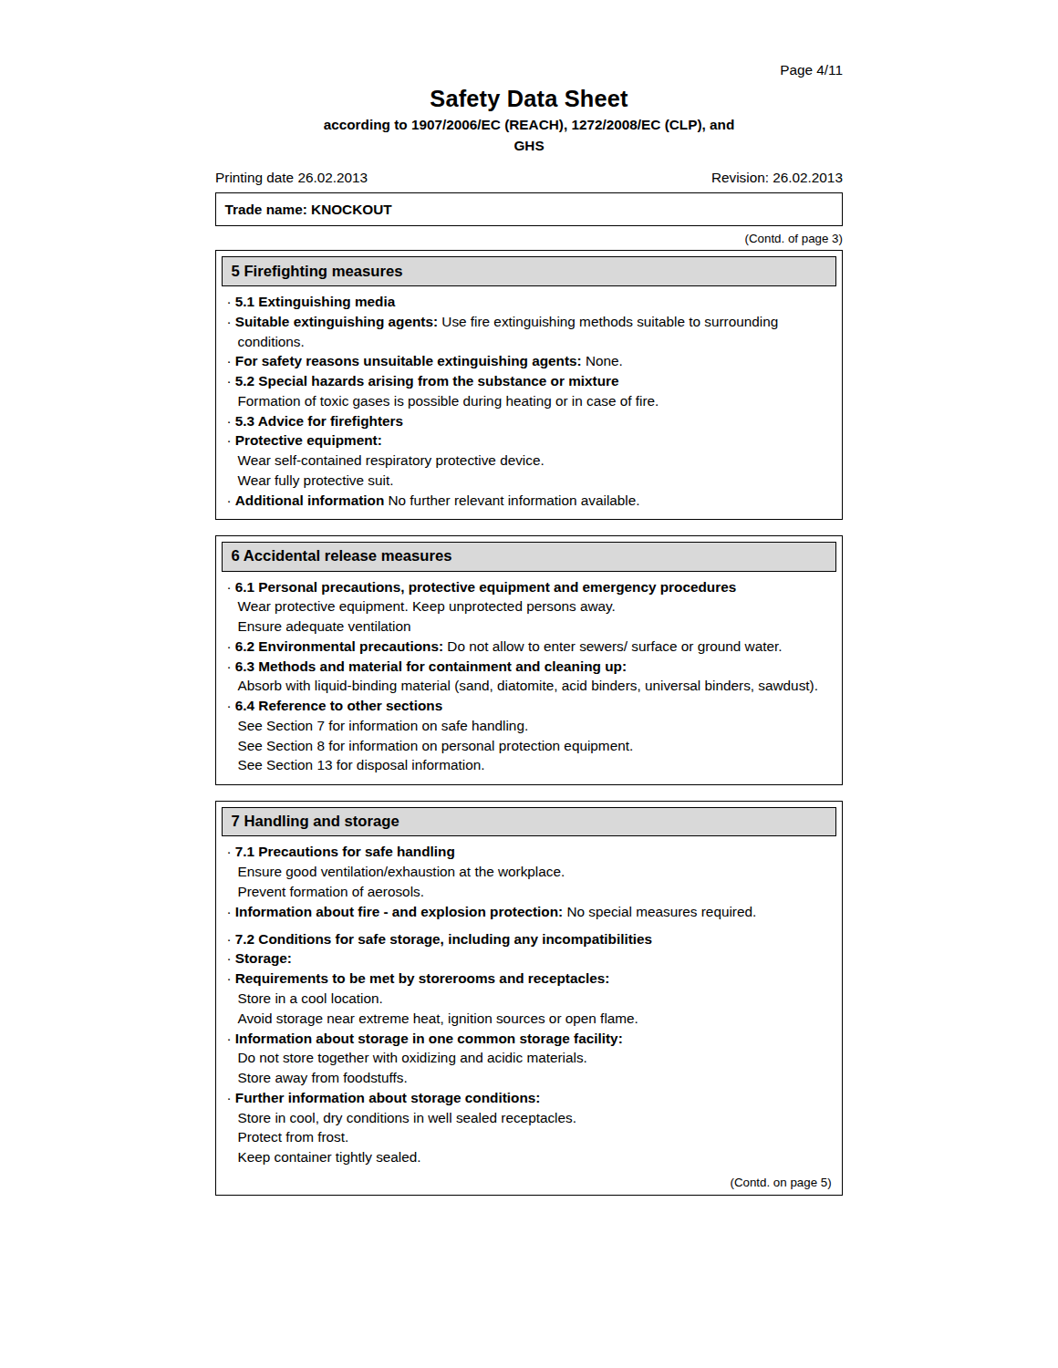Page 4/11
Safety Data Sheet
according to 1907/2006/EC (REACH), 1272/2008/EC (CLP), and
GHS
Printing date 26.02.2013 Revision: 26.02.2013
Trade name: KNOCKOUT
(Contd. of page 3)
5 Firefighting measures
· 5.1 Extinguishing media
· Suitable extinguishing agents: Use fire extinguishing methods suitable to surrounding conditions.
· For safety reasons unsuitable extinguishing agents: None.
· 5.2 Special hazards arising from the substance or mixture
Formation of toxic gases is possible during heating or in case of fire.
· 5.3 Advice for firefighters
· Protective equipment:
Wear self-contained respiratory protective device.
Wear fully protective suit.
· Additional information No further relevant information available.
6 Accidental release measures
· 6.1 Personal precautions, protective equipment and emergency procedures
Wear protective equipment. Keep unprotected persons away.
Ensure adequate ventilation
· 6.2 Environmental precautions: Do not allow to enter sewers/ surface or ground water.
· 6.3 Methods and material for containment and cleaning up:
Absorb with liquid-binding material (sand, diatomite, acid binders, universal binders, sawdust).
· 6.4 Reference to other sections
See Section 7 for information on safe handling.
See Section 8 for information on personal protection equipment.
See Section 13 for disposal information.
7 Handling and storage
· 7.1 Precautions for safe handling
Ensure good ventilation/exhaustion at the workplace.
Prevent formation of aerosols.
· Information about fire - and explosion protection: No special measures required.
· 7.2 Conditions for safe storage, including any incompatibilities
· Storage:
· Requirements to be met by storerooms and receptacles:
Store in a cool location.
Avoid storage near extreme heat, ignition sources or open flame.
· Information about storage in one common storage facility:
Do not store together with oxidizing and acidic materials.
Store away from foodstuffs.
· Further information about storage conditions:
Store in cool, dry conditions in well sealed receptacles.
Protect from frost.
Keep container tightly sealed.
(Contd. on page 5)